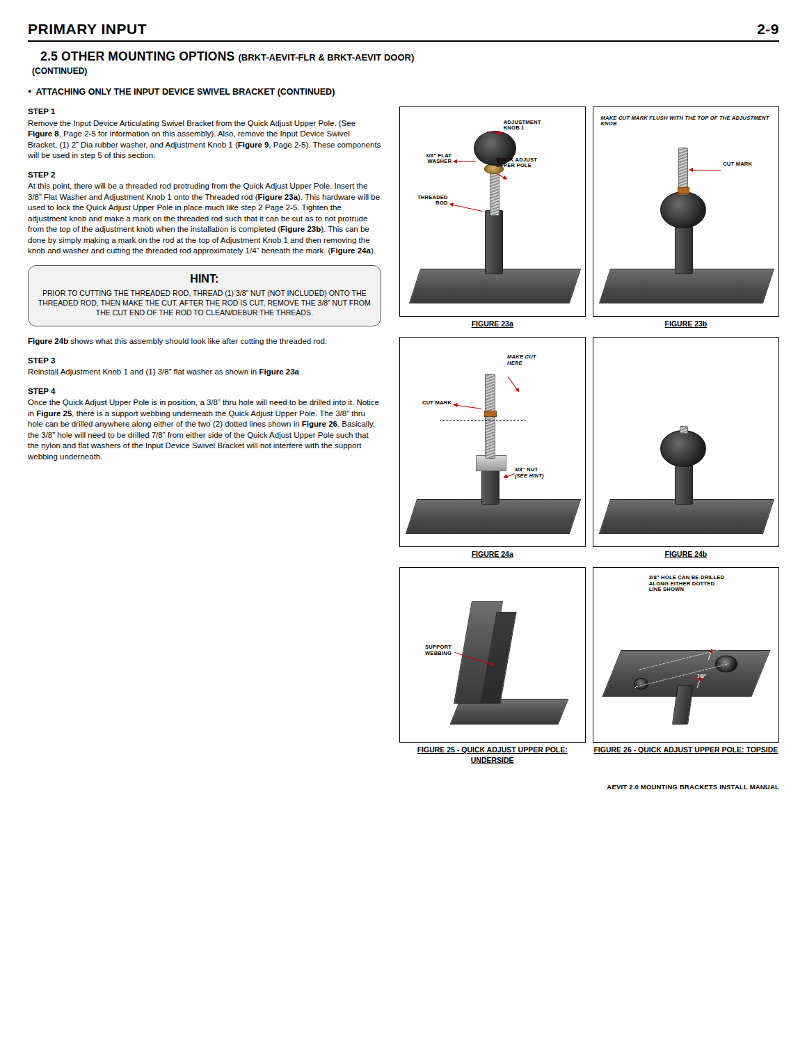PRIMARY INPUT
2-9
2.5 OTHER MOUNTING OPTIONS (BRKT-AEVIT-FLR & BRKT-AEVIT DOOR)
(CONTINUED)
ATTACHING ONLY THE INPUT DEVICE SWIVEL BRACKET (CONTINUED)
STEP 1
Remove the Input Device Articulating Swivel Bracket from the Quick Adjust Upper Pole. (See Figure 8, Page 2-5 for information on this assembly). Also, remove the Input Device Swivel Bracket, (1) 2” Dia rubber washer, and Adjustment Knob 1 (Figure 9, Page 2-5). These components will be used in step 5 of this section.
STEP 2
At this point, there will be a threaded rod protruding from the Quick Adjust Upper Pole. Insert the 3/8” Flat Washer and Adjustment Knob 1 onto the Threaded rod (Figure 23a). This hardware will be used to lock the Quick Adjust Upper Pole in place much like step 2 Page 2-5. Tighten the adjustment knob and make a mark on the threaded rod such that it can be cut as to not protrude from the top of the adjustment knob when the installation is completed (Figure 23b). This can be done by simply making a mark on the rod at the top of Adjustment Knob 1 and then removing the knob and washer and cutting the threaded rod approximately 1/4” beneath the mark. (Figure 24a).
HINT:
PRIOR TO CUTTING THE THREADED ROD, THREAD (1) 3/8” NUT (NOT INCLUDED) ONTO THE THREADED ROD, THEN MAKE THE CUT. AFTER THE ROD IS CUT, REMOVE THE 3/8” NUT FROM THE CUT END OF THE ROD TO CLEAN/DEBUR THE THREADS.
Figure 24b shows what this assembly should look like after cutting the threaded rod.
STEP 3
Reinstall Adjustment Knob 1 and (1) 3/8” flat washer as shown in Figure 23a
STEP 4
Once the Quick Adjust Upper Pole is in position, a 3/8” thru hole will need to be drilled into it. Notice in Figure 25, there is a support webbing underneath the Quick Adjust Upper Pole. The 3/8” thru hole can be drilled anywhere along either of the two (2) dotted lines shown in Figure 26. Basically, the 3/8” hole will need to be drilled 7/8” from either side of the Quick Adjust Upper Pole such that the nylon and flat washers of the Input Device Swivel Bracket will not interfere with the support webbing underneath.
ADJUSTMENT
KNOB 1
3/8” FLAT
WASHER
QUICK ADJUST
UPPER POLE
THREADED
ROD
FIGURE 23a
MAKE CUT MARK FLUSH WITH THE TOP OF THE ADJUSTMENT KNOB
CUT MARK
FIGURE 23b
MAKE CUT
HERE
CUT MARK
3/8” NUT
(SEE HINT)
FIGURE 24a
FIGURE 24b
SUPPORT
WEBBING
FIGURE 25 - QUICK ADJUST UPPER POLE: UNDERSIDE
3/8” HOLE CAN BE DRILLED
ALONG EITHER DOTTED
LINE SHOWN
7/8”
7/8”
FIGURE 26 - QUICK ADJUST UPPER POLE: TOPSIDE
AEVIT 2.0 MOUNTING BRACKETS INSTALL MANUAL